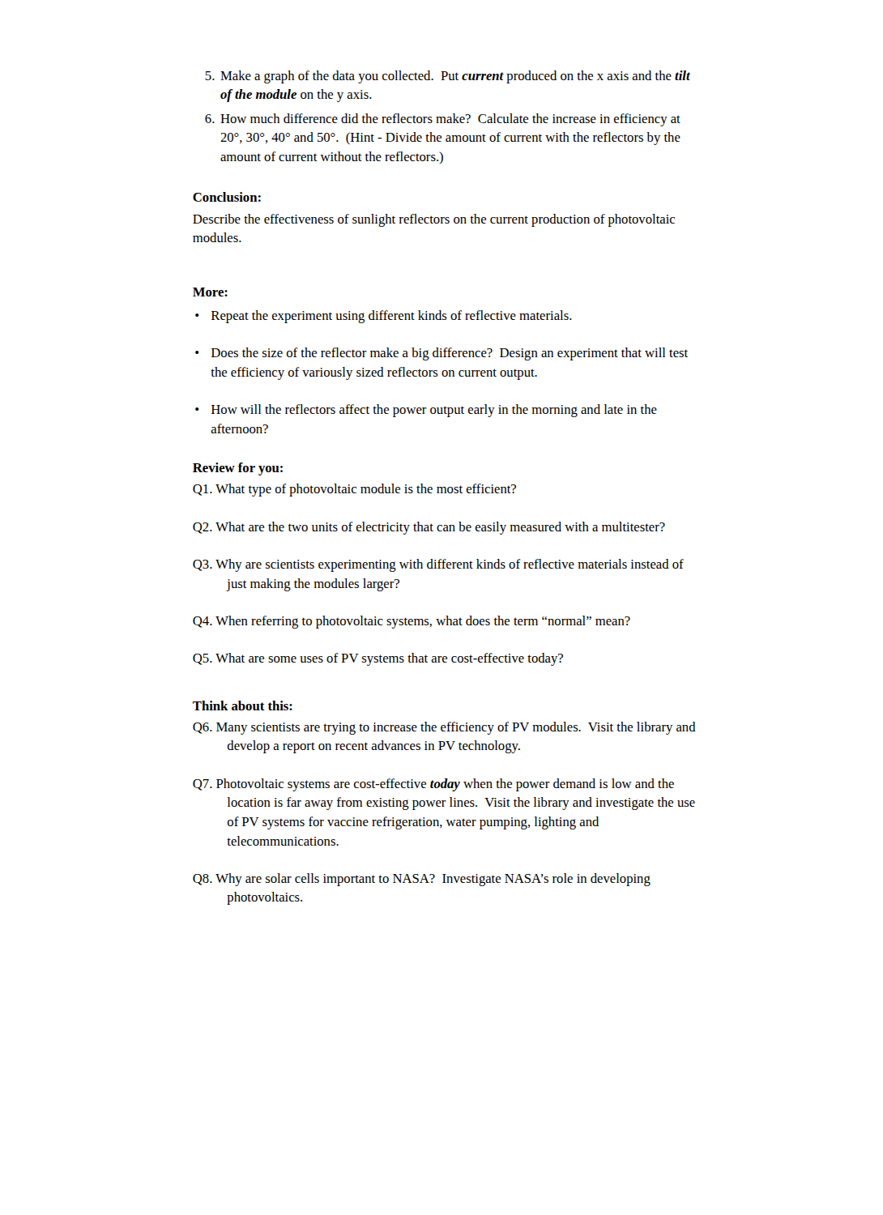Make a graph of the data you collected. Put current produced on the x axis and the tilt of the module on the y axis.
How much difference did the reflectors make? Calculate the increase in efficiency at 20°, 30°, 40° and 50°. (Hint - Divide the amount of current with the reflectors by the amount of current without the reflectors.)
Conclusion:
Describe the effectiveness of sunlight reflectors on the current production of photovoltaic modules.
More:
Repeat the experiment using different kinds of reflective materials.
Does the size of the reflector make a big difference? Design an experiment that will test the efficiency of variously sized reflectors on current output.
How will the reflectors affect the power output early in the morning and late in the afternoon?
Review for you:
Q1. What type of photovoltaic module is the most efficient?
Q2. What are the two units of electricity that can be easily measured with a multitester?
Q3. Why are scientists experimenting with different kinds of reflective materials instead of just making the modules larger?
Q4. When referring to photovoltaic systems, what does the term “normal” mean?
Q5. What are some uses of PV systems that are cost-effective today?
Think about this:
Q6. Many scientists are trying to increase the efficiency of PV modules. Visit the library and develop a report on recent advances in PV technology.
Q7. Photovoltaic systems are cost-effective today when the power demand is low and the location is far away from existing power lines. Visit the library and investigate the use of PV systems for vaccine refrigeration, water pumping, lighting and telecommunications.
Q8. Why are solar cells important to NASA? Investigate NASA’s role in developing photovoltaics.